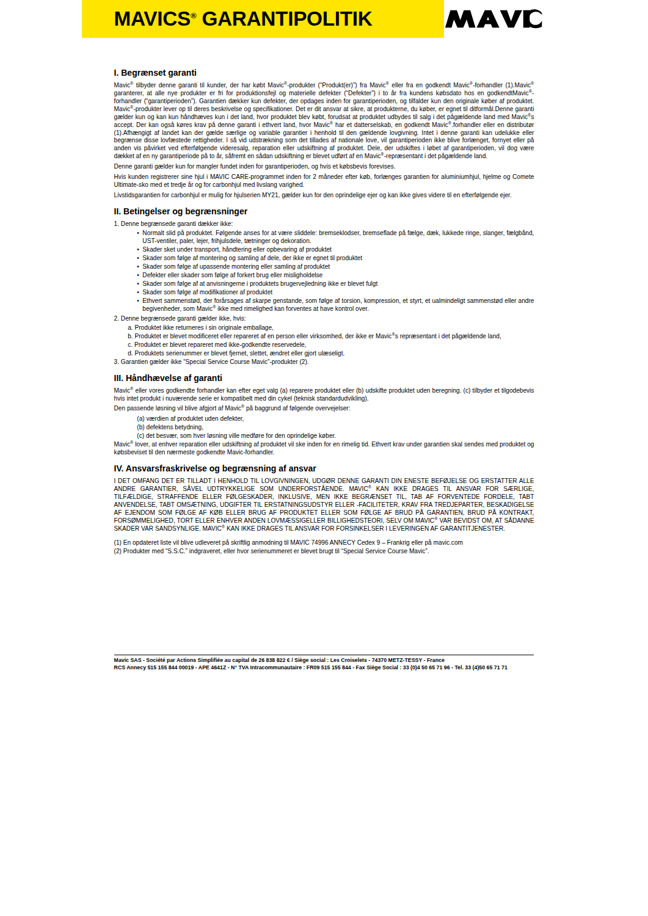MAVICS® GARANTIPOLITIK
I. Begrænset garanti
Mavic® tilbyder denne garanti til kunder, der har købt Mavic®-produkter (“Produkt(er)”) fra Mavic® eller fra en godkendt Mavic®-forhandler (1).Mavic® garanterer, at alle nye produkter er fri for produktionsfejl og materielle defekter (“Defekter”) i to år fra kundens købsdato hos en godkendtMavic®-forhandler (“garantiperioden”). Garantien dækker kun defekter, der opdages inden for garantiperioden, og tilfalder kun den originale køber af produktet. Mavic®-produkter lever op til deres beskrivelse og specifikationer. Det er dit ansvar at sikre, at produkterne, du køber, er egnet til ditformål.Denne garanti gælder kun og kan kun håndhæves kun i det land, hvor produktet blev købt, forudsat at produktet udbydes til salg i det pågældende land med Mavic®s accept. Der kan også køres krav på denne garanti i ethvert land, hvor Mavic® har et datterselskab, en godkendt Mavic®.forhandler eller en distributør (1).Afhængigt af landet kan der gælde særlige og variable garantier i henhold til den gældende lovgivning. Intet i denne garanti kan udelukke eller begrænse disse lovfæstede rettigheder. I så vid udstrækning som det tillades af nationale love, vil garantiperioden ikke blive forlænget, fornyet eller på anden vis påvirket ved efterfølgende videresalg, reparation eller udskiftning af produktet. Dele, der udskiftes i løbet af garantiperioden, vil dog være dækket af en ny garantiperiode på to år, såfremt en sådan udskiftning er blevet udført af en Mavic®-repræsentant i det pågældende land.
Denne garanti gælder kun for mangler fundet inden for garantiperioden, og hvis et købsbevis forevises.
Hvis kunden registrerer sine hjul i MAVIC CARE-programmet inden for 2 måneder efter køb, forlænges garantien for aluminiumhjul, hjelme og Comete Ultimate-sko med et tredje år og for carbonhjul med livslang varighed.
Livstidsgarantien for carbonhjul er mulig for hjulserien MY21, gælder kun for den oprindelige ejer og kan ikke gives videre til en efterfølgende ejer.
II. Betingelser og begrænsninger
1. Denne begrænsede garanti dækker ikke:
Normalt slid på produktet. Følgende anses for at være sliddele: bremseklodser, bremseflade på fælge, dæk, lukkede ringe, slanger, fælgbånd, UST-ventiler, paler, lejer, frihjulsdele, tætninger og dekoration.
Skader sket under transport, håndtering eller opbevaring af produktet
Skader som følge af montering og samling af dele, der ikke er egnet til produktet
Skader som følge af upassende montering eller samling af produktet
Defekter eller skader som følge af forkert brug eller misligholdelse
Skader som følge af at anvisningerne i produktets brugervejledning ikke er blevet fulgt
Skader som følge af modifikationer af produktet
Ethvert sammenstød, der forårsages af skarpe genstande, som følge af torsion, kompression, et styrt, et ualmindeligt sammenstød eller andre begivenheder, som Mavic® ikke med rimelighed kan forventes at have kontrol over.
2. Denne begrænsede garanti gælder ikke, hvis:
a. Produktet ikke returneres i sin originale emballage,
b. Produktet er blevet modificeret eller repareret af en person eller virksomhed, der ikke er Mavic®s repræsentant i det pågældende land,
c. Produktet er blevet repareret med ikke-godkendte reservedele,
d. Produktets serienummer er blevet fjernet, slettet, ændret eller gjort ulæseligt.
3. Garantien gælder ikke “Special Service Course Mavic”-produkter (2).
III. Håndhævelse af garanti
Mavic® eller vores godkendte forhandler kan efter eget valg (a) reparere produktet eller (b) udskifte produktet uden beregning. (c) tilbyder et tilgodebevis hvis intet produkt i nuværende serie er kompatibelt med din cykel (teknisk standardudvikling).
Den passende løsning vil blive afgjort af Mavic® på baggrund af følgende overvejelser:
(a) værdien af produktet uden defekter,
(b) defektens betydning,
(c) det besvær, som hver løsning ville medføre for den oprindelige køber.
Mavic® lover, at enhver reparation eller udskiftning af produktet vil ske inden for en rimelig tid. Ethvert krav under garantien skal sendes med produktet og købsbeviset til den nærmeste godkendte Mavic-forhandler.
IV. Ansvarsfraskrivelse og begrænsning af ansvar
I det omfang det er tilladt i henhold til lovgivningen, udgør denne garanti din eneste beføjelse og erstatter alle andre garantier, såvel udtrykkelige som underforstående. Mavic® kan ikke drages til ansvar for særlige, tilfældige, straffende eller følgeskader, inklusive, men ikke begrænset til, tab af forventede fordele, tabt anvendelse, tabt omsætning, udgifter til erstatningsudstyr eller -faciliteter, krav fra tredjeparter, beskadigelse af ejendom som følge af køb eller brug af produktet eller som følge af brud på garantien, brud på kontrakt, forsømmelighed, tort eller enhver anden lovmæssigeller billighedsteori, selv om Mavic® var bevidst om, at sådanne skader var sandsynlige. Mavic® kan ikke drages til ansvar for forsinkelser i leveringen af garantitjenester.
(1) En opdateret liste vil blive udleveret på skriftlig anmodning til MAVIC 74996 ANNECY Cedex 9 – Frankrig eller på mavic.com
(2) Produkter med “S.S.C.” indgraveret, eller hvor serienummeret er blevet brugt til “Special Service Course Mavic”.
Mavic SAS - Société par Actions Simplifiée au capital de 26 838 822 € / Siège social : Les Croiselets - 74370 METZ-TESSY - France
RCS Annecy 515 155 844 00019 - APE 4641Z - N° TVA Intracommunautaire : FR09 515 155 844 - Fax Siège Social : 33 (0)4 50 65 71 96 - Tel. 33 (4)50 65 71 71